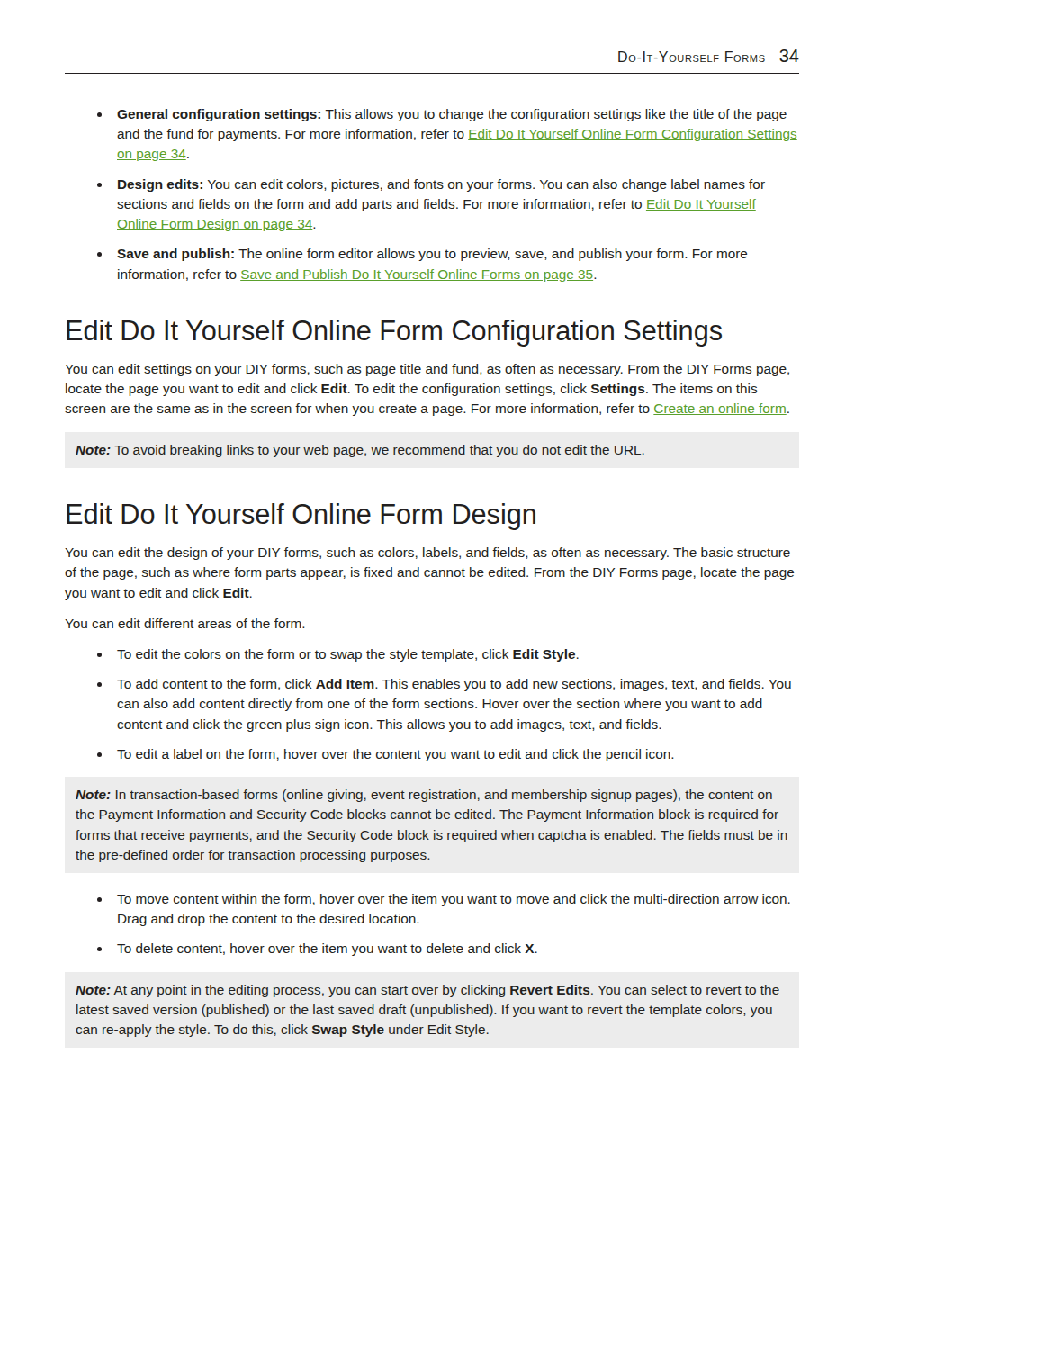Do-It-Yourself Forms 34
General configuration settings: This allows you to change the configuration settings like the title of the page and the fund for payments. For more information, refer to Edit Do It Yourself Online Form Configuration Settings on page 34.
Design edits: You can edit colors, pictures, and fonts on your forms. You can also change label names for sections and fields on the form and add parts and fields. For more information, refer to Edit Do It Yourself Online Form Design on page 34.
Save and publish: The online form editor allows you to preview, save, and publish your form. For more information, refer to Save and Publish Do It Yourself Online Forms on page 35.
Edit Do It Yourself Online Form Configuration Settings
You can edit settings on your DIY forms, such as page title and fund, as often as necessary. From the DIY Forms page, locate the page you want to edit and click Edit. To edit the configuration settings, click Settings. The items on this screen are the same as in the screen for when you create a page. For more information, refer to Create an online form.
Note: To avoid breaking links to your web page, we recommend that you do not edit the URL.
Edit Do It Yourself Online Form Design
You can edit the design of your DIY forms, such as colors, labels, and fields, as often as necessary. The basic structure of the page, such as where form parts appear, is fixed and cannot be edited. From the DIY Forms page, locate the page you want to edit and click Edit.
You can edit different areas of the form.
To edit the colors on the form or to swap the style template, click Edit Style.
To add content to the form, click Add Item. This enables you to add new sections, images, text, and fields. You can also add content directly from one of the form sections. Hover over the section where you want to add content and click the green plus sign icon. This allows you to add images, text, and fields.
To edit a label on the form, hover over the content you want to edit and click the pencil icon.
Note: In transaction-based forms (online giving, event registration, and membership signup pages), the content on the Payment Information and Security Code blocks cannot be edited. The Payment Information block is required for forms that receive payments, and the Security Code block is required when captcha is enabled. The fields must be in the pre-defined order for transaction processing purposes.
To move content within the form, hover over the item you want to move and click the multi-direction arrow icon. Drag and drop the content to the desired location.
To delete content, hover over the item you want to delete and click X.
Note: At any point in the editing process, you can start over by clicking Revert Edits. You can select to revert to the latest saved version (published) or the last saved draft (unpublished). If you want to revert the template colors, you can re-apply the style. To do this, click Swap Style under Edit Style.